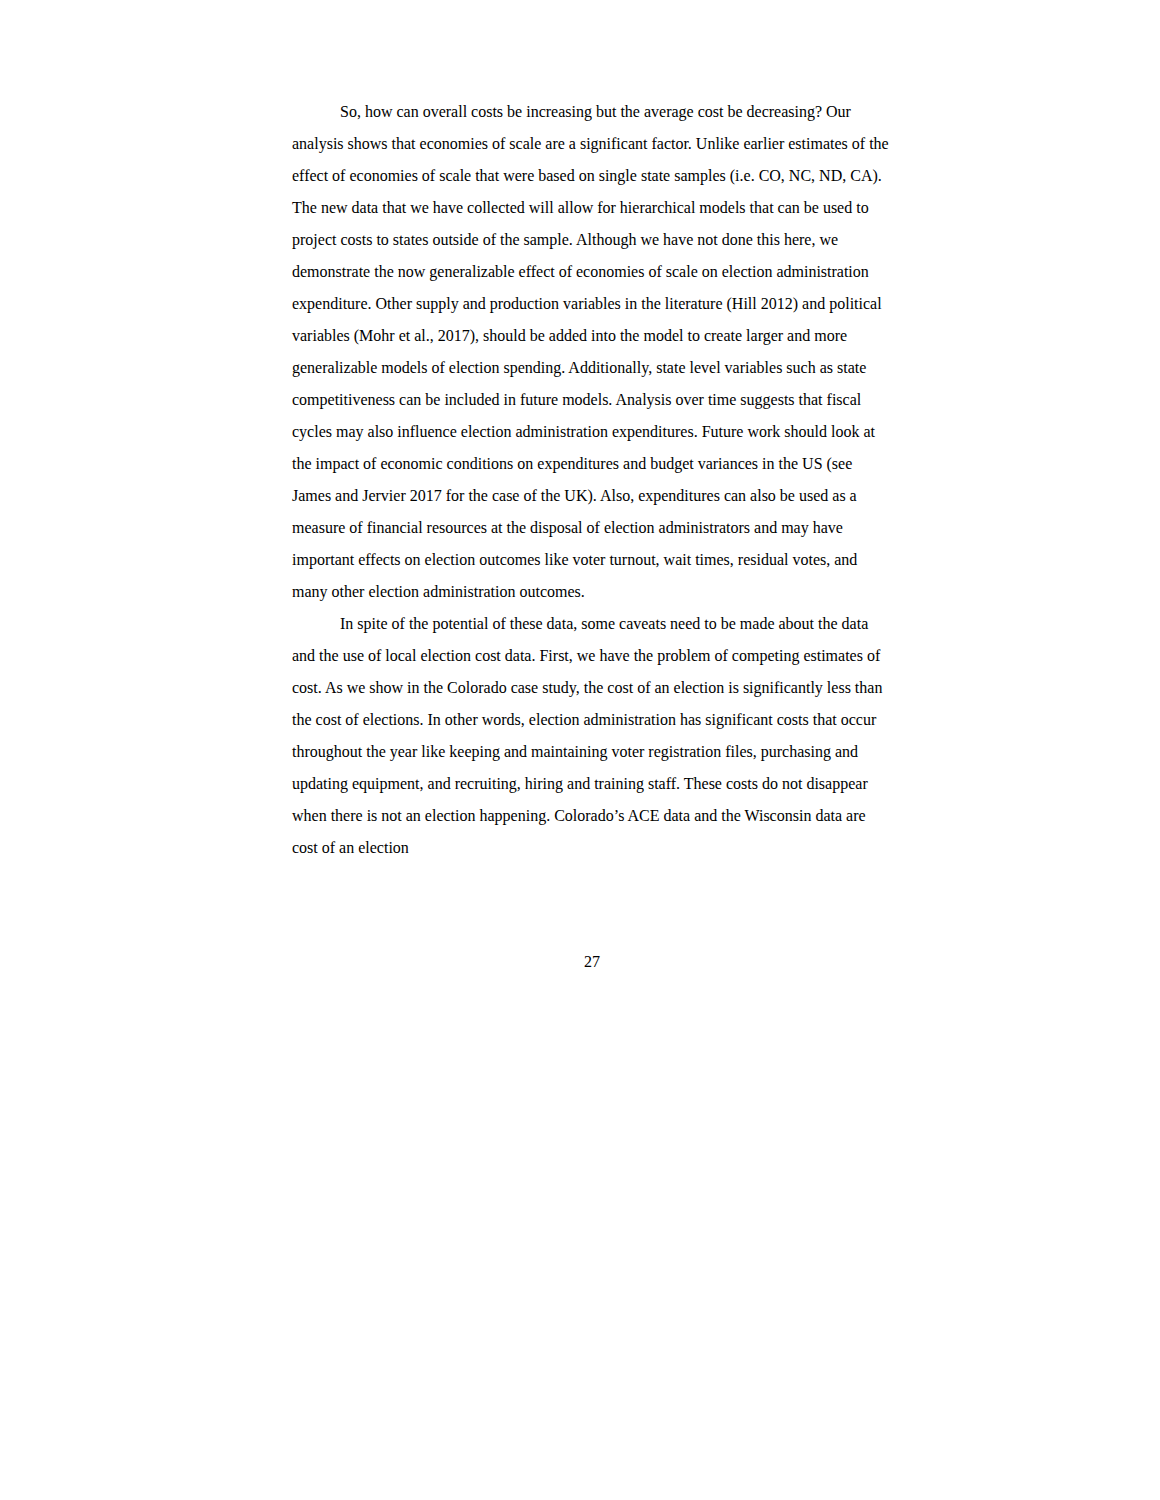So, how can overall costs be increasing but the average cost be decreasing? Our analysis shows that economies of scale are a significant factor. Unlike earlier estimates of the effect of economies of scale that were based on single state samples (i.e. CO, NC, ND, CA). The new data that we have collected will allow for hierarchical models that can be used to project costs to states outside of the sample. Although we have not done this here, we demonstrate the now generalizable effect of economies of scale on election administration expenditure. Other supply and production variables in the literature (Hill 2012) and political variables (Mohr et al., 2017), should be added into the model to create larger and more generalizable models of election spending. Additionally, state level variables such as state competitiveness can be included in future models. Analysis over time suggests that fiscal cycles may also influence election administration expenditures. Future work should look at the impact of economic conditions on expenditures and budget variances in the US (see James and Jervier 2017 for the case of the UK). Also, expenditures can also be used as a measure of financial resources at the disposal of election administrators and may have important effects on election outcomes like voter turnout, wait times, residual votes, and many other election administration outcomes.
In spite of the potential of these data, some caveats need to be made about the data and the use of local election cost data. First, we have the problem of competing estimates of cost. As we show in the Colorado case study, the cost of an election is significantly less than the cost of elections. In other words, election administration has significant costs that occur throughout the year like keeping and maintaining voter registration files, purchasing and updating equipment, and recruiting, hiring and training staff. These costs do not disappear when there is not an election happening. Colorado’s ACE data and the Wisconsin data are cost of an election
27